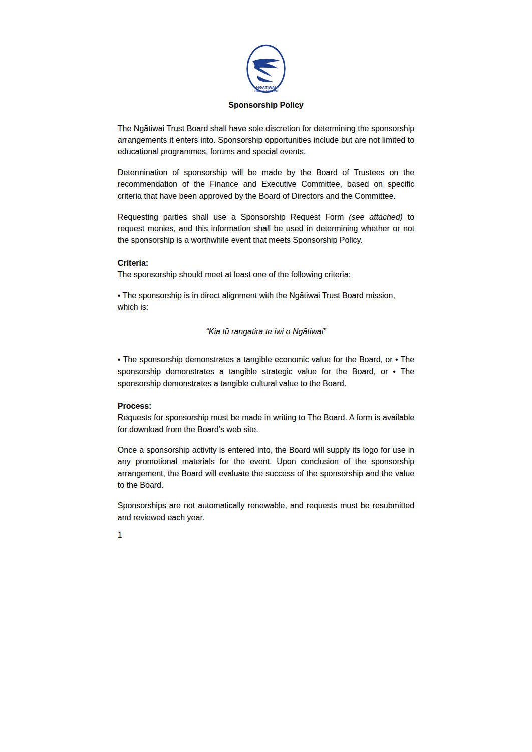NGĀTIWAI TRUST BOARD
Sponsorship Policy
The Ngātiwai Trust Board shall have sole discretion for determining the sponsorship arrangements it enters into. Sponsorship opportunities include but are not limited to educational programmes, forums and special events.
Determination of sponsorship will be made by the Board of Trustees on the recommendation of the Finance and Executive Committee, based on specific criteria that have been approved by the Board of Directors and the Committee.
Requesting parties shall use a Sponsorship Request Form (see attached) to request monies, and this information shall be used in determining whether or not the sponsorship is a worthwhile event that meets Sponsorship Policy.
Criteria:
The sponsorship should meet at least one of the following criteria:
• The sponsorship is in direct alignment with the Ngātiwai Trust Board mission, which is:
“Kia tū rangatira te iwi o Ngātiwai”
• The sponsorship demonstrates a tangible economic value for the Board, or • The sponsorship demonstrates a tangible strategic value for the Board, or • The sponsorship demonstrates a tangible cultural value to the Board.
Process:
Requests for sponsorship must be made in writing to The Board. A form is available for download from the Board’s web site.
Once a sponsorship activity is entered into, the Board will supply its logo for use in any promotional materials for the event. Upon conclusion of the sponsorship arrangement, the Board will evaluate the success of the sponsorship and the value to the Board.
Sponsorships are not automatically renewable, and requests must be resubmitted and reviewed each year.
1